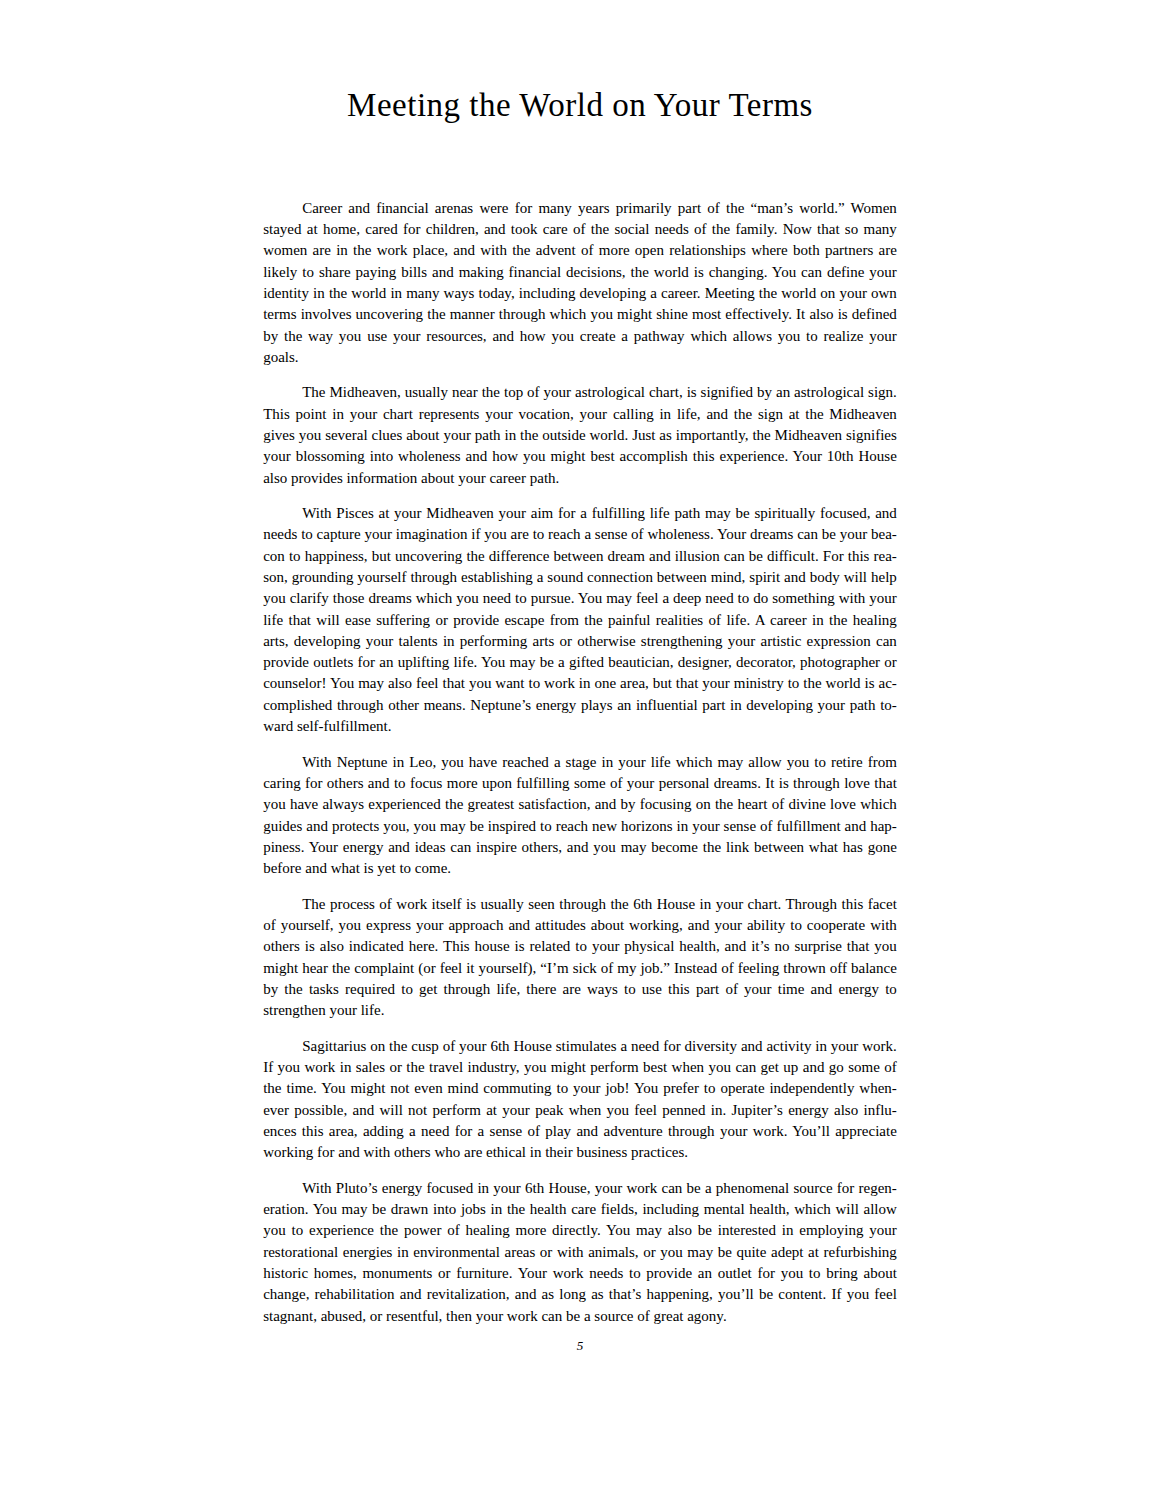Meeting the World on Your Terms
Career and financial arenas were for many years primarily part of the “man’s world.” Women stayed at home, cared for children, and took care of the social needs of the family. Now that so many women are in the work place, and with the advent of more open relationships where both partners are likely to share paying bills and making financial decisions, the world is changing. You can define your identity in the world in many ways today, including developing a career. Meeting the world on your own terms involves uncovering the manner through which you might shine most effectively. It also is defined by the way you use your resources, and how you create a pathway which allows you to realize your goals.
The Midheaven, usually near the top of your astrological chart, is signified by an astrological sign. This point in your chart represents your vocation, your calling in life, and the sign at the Midheaven gives you several clues about your path in the outside world. Just as importantly, the Midheaven signifies your blossoming into wholeness and how you might best accomplish this experience. Your 10th House also provides information about your career path.
With Pisces at your Midheaven your aim for a fulfilling life path may be spiritually focused, and needs to capture your imagination if you are to reach a sense of wholeness. Your dreams can be your beacon to happiness, but uncovering the difference between dream and illusion can be difficult. For this reason, grounding yourself through establishing a sound connection between mind, spirit and body will help you clarify those dreams which you need to pursue. You may feel a deep need to do something with your life that will ease suffering or provide escape from the painful realities of life. A career in the healing arts, developing your talents in performing arts or otherwise strengthening your artistic expression can provide outlets for an uplifting life. You may be a gifted beautician, designer, decorator, photographer or counselor! You may also feel that you want to work in one area, but that your ministry to the world is accomplished through other means. Neptune’s energy plays an influential part in developing your path toward self-fulfillment.
With Neptune in Leo, you have reached a stage in your life which may allow you to retire from caring for others and to focus more upon fulfilling some of your personal dreams. It is through love that you have always experienced the greatest satisfaction, and by focusing on the heart of divine love which guides and protects you, you may be inspired to reach new horizons in your sense of fulfillment and happiness. Your energy and ideas can inspire others, and you may become the link between what has gone before and what is yet to come.
The process of work itself is usually seen through the 6th House in your chart. Through this facet of yourself, you express your approach and attitudes about working, and your ability to cooperate with others is also indicated here. This house is related to your physical health, and it’s no surprise that you might hear the complaint (or feel it yourself), “I’m sick of my job.” Instead of feeling thrown off balance by the tasks required to get through life, there are ways to use this part of your time and energy to strengthen your life.
Sagittarius on the cusp of your 6th House stimulates a need for diversity and activity in your work. If you work in sales or the travel industry, you might perform best when you can get up and go some of the time. You might not even mind commuting to your job! You prefer to operate independently whenever possible, and will not perform at your peak when you feel penned in. Jupiter’s energy also influences this area, adding a need for a sense of play and adventure through your work. You’ll appreciate working for and with others who are ethical in their business practices.
With Pluto’s energy focused in your 6th House, your work can be a phenomenal source for regeneration. You may be drawn into jobs in the health care fields, including mental health, which will allow you to experience the power of healing more directly. You may also be interested in employing your restorational energies in environmental areas or with animals, or you may be quite adept at refurbishing historic homes, monuments or furniture. Your work needs to provide an outlet for you to bring about change, rehabilitation and revitalization, and as long as that’s happening, you’ll be content. If you feel stagnant, abused, or resentful, then your work can be a source of great agony.
5